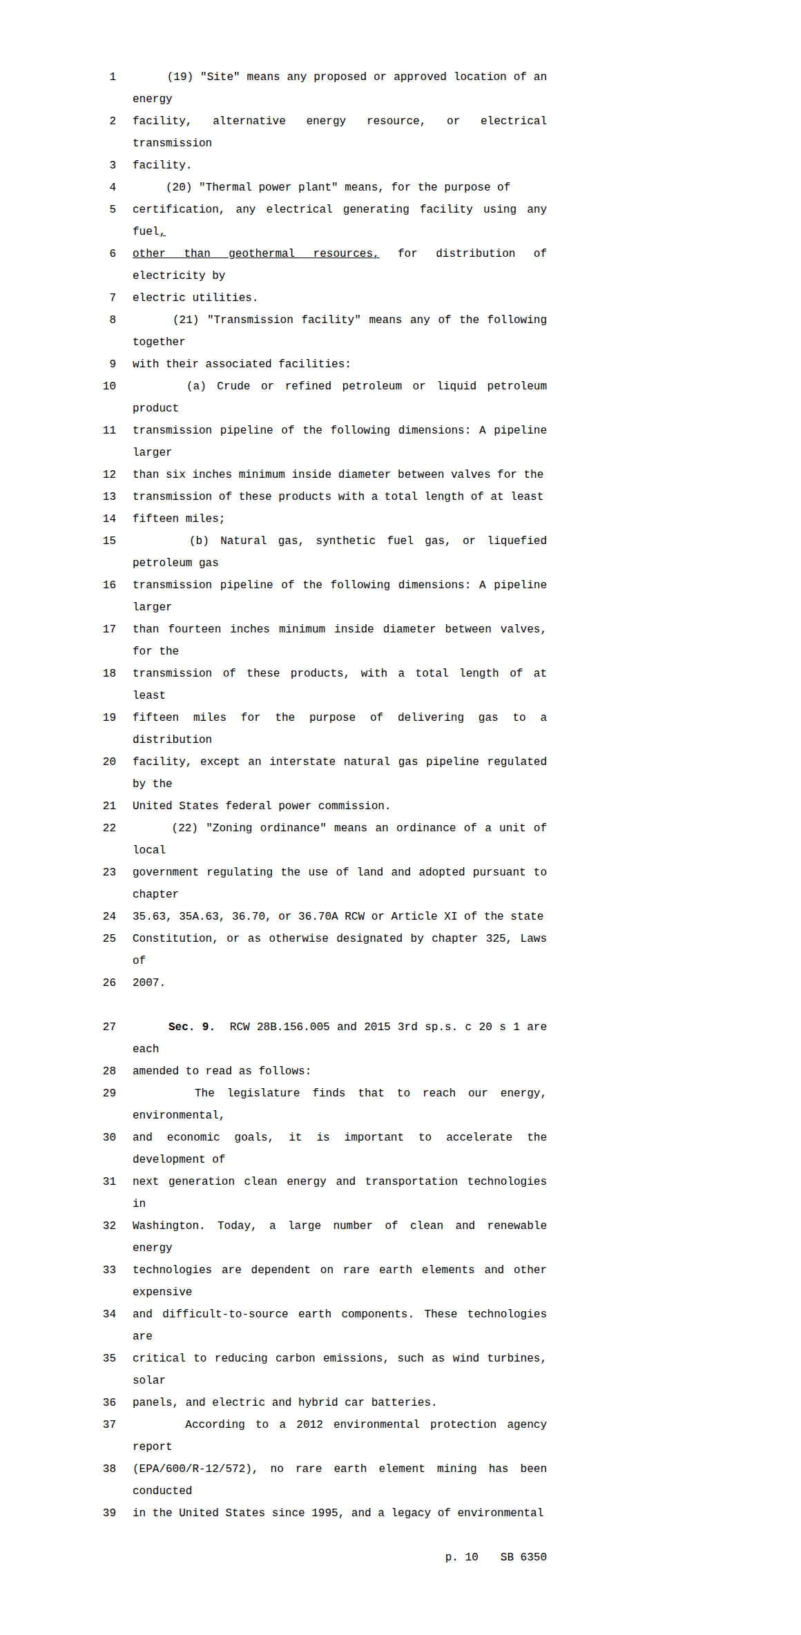1 (19) "Site" means any proposed or approved location of an energy
2 facility, alternative energy resource, or electrical transmission
3 facility.
4 (20) "Thermal power plant" means, for the purpose of
5 certification, any electrical generating facility using any fuel,
6 other than geothermal resources, for distribution of electricity by
7 electric utilities.
8 (21) "Transmission facility" means any of the following together
9 with their associated facilities:
10 (a) Crude or refined petroleum or liquid petroleum product
11 transmission pipeline of the following dimensions: A pipeline larger
12 than six inches minimum inside diameter between valves for the
13 transmission of these products with a total length of at least
14 fifteen miles;
15 (b) Natural gas, synthetic fuel gas, or liquefied petroleum gas
16 transmission pipeline of the following dimensions: A pipeline larger
17 than fourteen inches minimum inside diameter between valves, for the
18 transmission of these products, with a total length of at least
19 fifteen miles for the purpose of delivering gas to a distribution
20 facility, except an interstate natural gas pipeline regulated by the
21 United States federal power commission.
22 (22) "Zoning ordinance" means an ordinance of a unit of local
23 government regulating the use of land and adopted pursuant to chapter
2435.63, 35A.63, 36.70, or 36.70A RCW or Article XI of the state
25 Constitution, or as otherwise designated by chapter 325, Laws of
262007.
27 Sec. 9. RCW 28B.156.005 and 2015 3rd sp.s. c 20 s 1 are each
28 amended to read as follows:
29 The legislature finds that to reach our energy, environmental,
30 and economic goals, it is important to accelerate the development of
31 next generation clean energy and transportation technologies in
32 Washington. Today, a large number of clean and renewable energy
33 technologies are dependent on rare earth elements and other expensive
34 and difficult-to-source earth components. These technologies are
35 critical to reducing carbon emissions, such as wind turbines, solar
36 panels, and electric and hybrid car batteries.
37 According to a 2012 environmental protection agency report
38(EPA/600/R-12/572), no rare earth element mining has been conducted
39 in the United States since 1995, and a legacy of environmental
p. 10 SB 6350